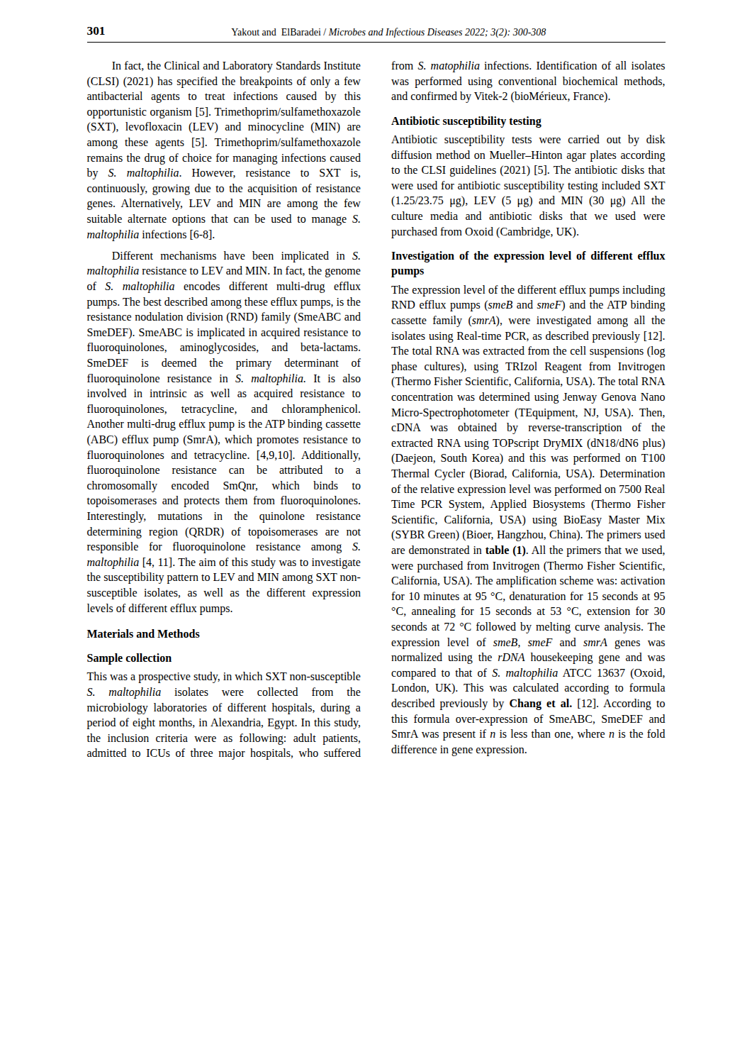301 Yakout and ElBaradei / Microbes and Infectious Diseases 2022; 3(2): 300-308
In fact, the Clinical and Laboratory Standards Institute (CLSI) (2021) has specified the breakpoints of only a few antibacterial agents to treat infections caused by this opportunistic organism [5]. Trimethoprim/sulfamethoxazole (SXT), levofloxacin (LEV) and minocycline (MIN) are among these agents [5]. Trimethoprim/sulfamethoxazole remains the drug of choice for managing infections caused by S. maltophilia. However, resistance to SXT is, continuously, growing due to the acquisition of resistance genes. Alternatively, LEV and MIN are among the few suitable alternate options that can be used to manage S. maltophilia infections [6-8].
Different mechanisms have been implicated in S. maltophilia resistance to LEV and MIN. In fact, the genome of S. maltophilia encodes different multi-drug efflux pumps. The best described among these efflux pumps, is the resistance nodulation division (RND) family (SmeABC and SmeDEF). SmeABC is implicated in acquired resistance to fluoroquinolones, aminoglycosides, and beta-lactams. SmeDEF is deemed the primary determinant of fluoroquinolone resistance in S. maltophilia. It is also involved in intrinsic as well as acquired resistance to fluoroquinolones, tetracycline, and chloramphenicol. Another multi-drug efflux pump is the ATP binding cassette (ABC) efflux pump (SmrA), which promotes resistance to fluoroquinolones and tetracycline. [4,9,10]. Additionally, fluoroquinolone resistance can be attributed to a chromosomally encoded SmQnr, which binds to topoisomerases and protects them from fluoroquinolones. Interestingly, mutations in the quinolone resistance determining region (QRDR) of topoisomerases are not responsible for fluoroquinolone resistance among S. maltophilia [4, 11]. The aim of this study was to investigate the susceptibility pattern to LEV and MIN among SXT non-susceptible isolates, as well as the different expression levels of different efflux pumps.
Materials and Methods
Sample collection
This was a prospective study, in which SXT non-susceptible S. maltophilia isolates were collected from the microbiology laboratories of different hospitals, during a period of eight months, in Alexandria, Egypt. In this study, the inclusion criteria were as following: adult patients, admitted to ICUs of three major hospitals, who suffered from S. matophilia infections. Identification of all isolates was performed using conventional biochemical methods, and confirmed by Vitek-2 (bioMérieux, France).
Antibiotic susceptibility testing
Antibiotic susceptibility tests were carried out by disk diffusion method on Mueller–Hinton agar plates according to the CLSI guidelines (2021) [5]. The antibiotic disks that were used for antibiotic susceptibility testing included SXT (1.25/23.75 μg), LEV (5 μg) and MIN (30 μg) All the culture media and antibiotic disks that we used were purchased from Oxoid (Cambridge, UK).
Investigation of the expression level of different efflux pumps
The expression level of the different efflux pumps including RND efflux pumps (smeB and smeF) and the ATP binding cassette family (smrA), were investigated among all the isolates using Real-time PCR, as described previously [12]. The total RNA was extracted from the cell suspensions (log phase cultures), using TRIzol Reagent from Invitrogen (Thermo Fisher Scientific, California, USA). The total RNA concentration was determined using Jenway Genova Nano Micro-Spectrophotometer (TEquipment, NJ, USA). Then, cDNA was obtained by reverse-transcription of the extracted RNA using TOPscript DryMIX (dN18/dN6 plus) (Daejeon, South Korea) and this was performed on T100 Thermal Cycler (Biorad, California, USA). Determination of the relative expression level was performed on 7500 Real Time PCR System, Applied Biosystems (Thermo Fisher Scientific, California, USA) using BioEasy Master Mix (SYBR Green) (Bioer, Hangzhou, China). The primers used are demonstrated in table (1). All the primers that we used, were purchased from Invitrogen (Thermo Fisher Scientific, California, USA). The amplification scheme was: activation for 10 minutes at 95 °C, denaturation for 15 seconds at 95 °C, annealing for 15 seconds at 53 °C, extension for 30 seconds at 72 °C followed by melting curve analysis. The expression level of smeB, smeF and smrA genes was normalized using the rDNA housekeeping gene and was compared to that of S. maltophilia ATCC 13637 (Oxoid, London, UK). This was calculated according to formula described previously by Chang et al. [12]. According to this formula over-expression of SmeABC, SmeDEF and SmrA was present if n is less than one, where n is the fold difference in gene expression.